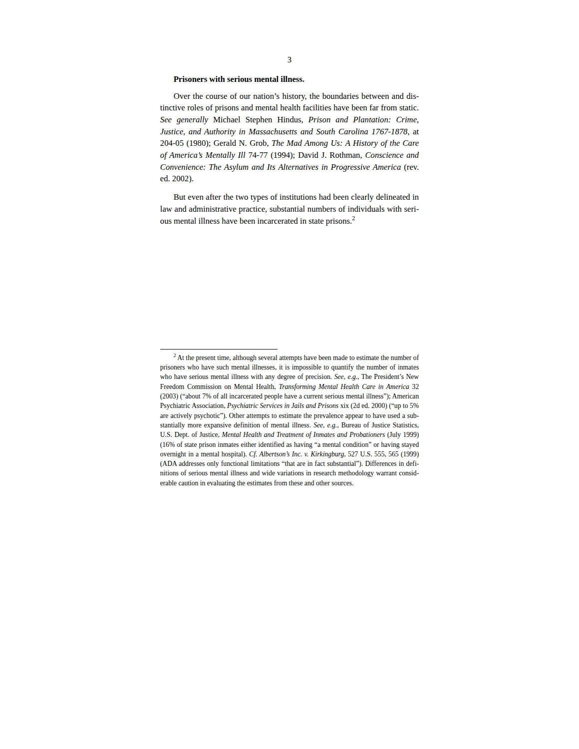3
Prisoners with serious mental illness.
Over the course of our nation’s history, the boundaries between and distinctive roles of prisons and mental health facilities have been far from static. See generally Michael Stephen Hindus, Prison and Plantation: Crime, Justice, and Authority in Massachusetts and South Carolina 1767-1878, at 204-05 (1980); Gerald N. Grob, The Mad Among Us: A History of the Care of America’s Mentally Ill 74-77 (1994); David J. Rothman, Conscience and Convenience: The Asylum and Its Alternatives in Progressive America (rev. ed. 2002).
But even after the two types of institutions had been clearly delineated in law and administrative practice, substantial numbers of individuals with serious mental illness have been incarcerated in state prisons.2
2 At the present time, although several attempts have been made to estimate the number of prisoners who have such mental illnesses, it is impossible to quantify the number of inmates who have serious mental illness with any degree of precision. See, e.g., The President’s New Freedom Commission on Mental Health, Transforming Mental Health Care in America 32 (2003) (“about 7% of all incarcerated people have a current serious mental illness”); American Psychiatric Association, Psychiatric Services in Jails and Prisons xix (2d ed. 2000) (“up to 5% are actively psychotic”). Other attempts to estimate the prevalence appear to have used a substantially more expansive definition of mental illness. See, e.g., Bureau of Justice Statistics, U.S. Dept. of Justice, Mental Health and Treatment of Inmates and Probationers (July 1999) (16% of state prison inmates either identified as having “a mental condition” or having stayed overnight in a mental hospital). Cf. Albertson’s Inc. v. Kirkingburg, 527 U.S. 555, 565 (1999) (ADA addresses only functional limitations “that are in fact substantial”). Differences in definitions of serious mental illness and wide variations in research methodology warrant considerable caution in evaluating the estimates from these and other sources.